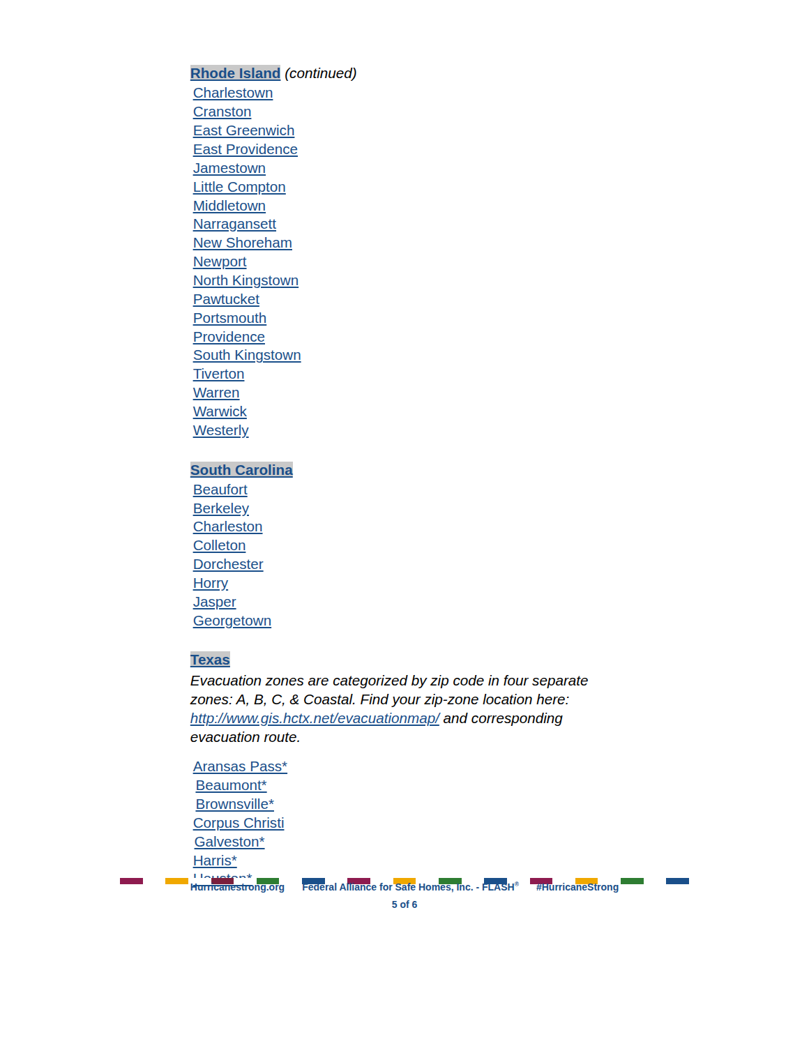Rhode Island (continued)
Charlestown
Cranston
East Greenwich
East Providence
Jamestown
Little Compton
Middletown
Narragansett
New Shoreham
Newport
North Kingstown
Pawtucket
Portsmouth
Providence
South Kingstown
Tiverton
Warren
Warwick
Westerly
South Carolina
Beaufort
Berkeley
Charleston
Colleton
Dorchester
Horry
Jasper
Georgetown
Texas
Evacuation zones are categorized by zip code in four separate zones: A, B, C, & Coastal. Find your zip-zone location here: http://www.gis.hctx.net/evacuationmap/ and corresponding evacuation route.
Aransas Pass*
Beaumont*
Brownsville*
Corpus Christi
Galveston*
Harris*
Houston*
Hurricanestrong.org Federal Alliance for Safe Homes, Inc. - FLASH® #HurricaneStrong
5 of 6